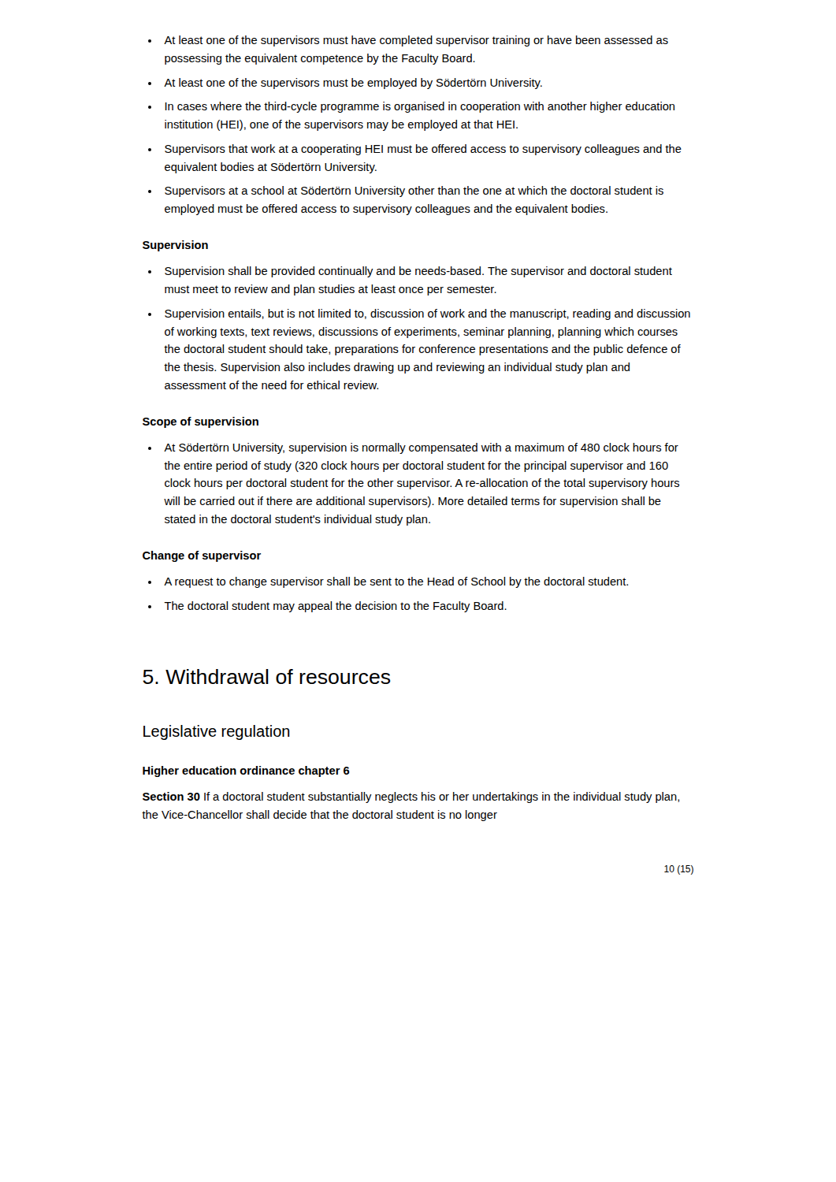At least one of the supervisors must have completed supervisor training or have been assessed as possessing the equivalent competence by the Faculty Board.
At least one of the supervisors must be employed by Södertörn University.
In cases where the third-cycle programme is organised in cooperation with another higher education institution (HEI), one of the supervisors may be employed at that HEI.
Supervisors that work at a cooperating HEI must be offered access to supervisory colleagues and the equivalent bodies at Södertörn University.
Supervisors at a school at Södertörn University other than the one at which the doctoral student is employed must be offered access to supervisory colleagues and the equivalent bodies.
Supervision
Supervision shall be provided continually and be needs-based. The supervisor and doctoral student must meet to review and plan studies at least once per semester.
Supervision entails, but is not limited to, discussion of work and the manuscript, reading and discussion of working texts, text reviews, discussions of experiments, seminar planning, planning which courses the doctoral student should take, preparations for conference presentations and the public defence of the thesis. Supervision also includes drawing up and reviewing an individual study plan and assessment of the need for ethical review.
Scope of supervision
At Södertörn University, supervision is normally compensated with a maximum of 480 clock hours for the entire period of study (320 clock hours per doctoral student for the principal supervisor and 160 clock hours per doctoral student for the other supervisor. A re-allocation of the total supervisory hours will be carried out if there are additional supervisors). More detailed terms for supervision shall be stated in the doctoral student's individual study plan.
Change of supervisor
A request to change supervisor shall be sent to the Head of School by the doctoral student.
The doctoral student may appeal the decision to the Faculty Board.
5. Withdrawal of resources
Legislative regulation
Higher education ordinance chapter 6
Section 30 If a doctoral student substantially neglects his or her undertakings in the individual study plan, the Vice-Chancellor shall decide that the doctoral student is no longer
10 (15)